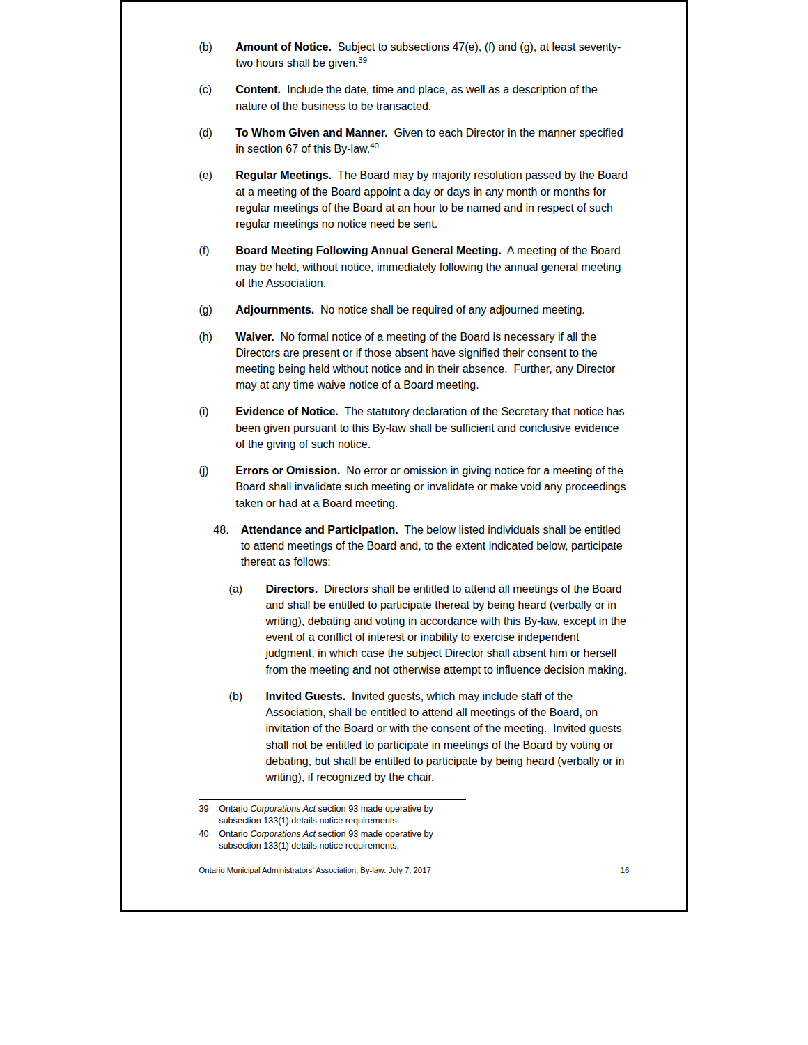(b)
Amount of Notice. Subject to subsections 47(e), (f) and (g), at least seventy-two hours shall be given.39
(c)
Content. Include the date, time and place, as well as a description of the nature of the business to be transacted.
(d)
To Whom Given and Manner. Given to each Director in the manner specified in section 67 of this By-law.40
(e)
Regular Meetings. The Board may by majority resolution passed by the Board at a meeting of the Board appoint a day or days in any month or months for regular meetings of the Board at an hour to be named and in respect of such regular meetings no notice need be sent.
(f)
Board Meeting Following Annual General Meeting. A meeting of the Board may be held, without notice, immediately following the annual general meeting of the Association.
(g)
Adjournments. No notice shall be required of any adjourned meeting.
(h)
Waiver. No formal notice of a meeting of the Board is necessary if all the Directors are present or if those absent have signified their consent to the meeting being held without notice and in their absence. Further, any Director may at any time waive notice of a Board meeting.
(i)
Evidence of Notice. The statutory declaration of the Secretary that notice has been given pursuant to this By-law shall be sufficient and conclusive evidence of the giving of such notice.
(j)
Errors or Omission. No error or omission in giving notice for a meeting of the Board shall invalidate such meeting or invalidate or make void any proceedings taken or had at a Board meeting.
48.
Attendance and Participation. The below listed individuals shall be entitled to attend meetings of the Board and, to the extent indicated below, participate thereat as follows:
(a)
Directors. Directors shall be entitled to attend all meetings of the Board and shall be entitled to participate thereat by being heard (verbally or in writing), debating and voting in accordance with this By-law, except in the event of a conflict of interest or inability to exercise independent judgment, in which case the subject Director shall absent him or herself from the meeting and not otherwise attempt to influence decision making.
(b)
Invited Guests. Invited guests, which may include staff of the Association, shall be entitled to attend all meetings of the Board, on invitation of the Board or with the consent of the meeting. Invited guests shall not be entitled to participate in meetings of the Board by voting or debating, but shall be entitled to participate by being heard (verbally or in writing), if recognized by the chair.
39
Ontario Corporations Act section 93 made operative by subsection 133(1) details notice requirements.
40
Ontario Corporations Act section 93 made operative by subsection 133(1) details notice requirements.
Ontario Municipal Administrators' Association, By-law: July 7, 2017
16